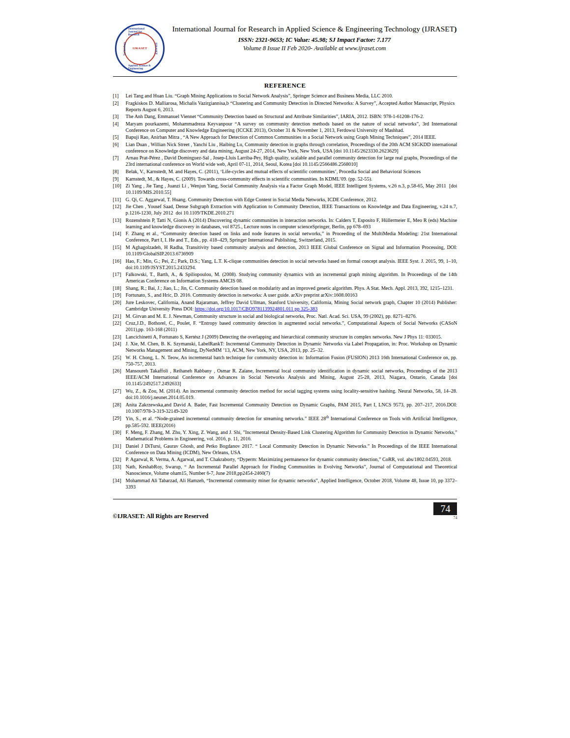International Journal for Research Applied Science & Engineering Technology IJRASET
IJRASET
International Journal for Research in Applied Science & Engineering Technology (IJRASET)
ISSN: 2321-9653; IC Value: 45.98; SJ Impact Factor: 7.177
Volume 8 Issue II Feb 2020- Available at www.ijraset.com
REFERENCE
[1] Lei Tang and Huan Liu. “Graph Mining Applications to Social Network Analysis”, Springer Science and Business Media, LLC 2010.
[2] Fragkiskos D. Malliarosa, Michalis Vazirgiannisa,b “Clustering and Community Detection in Directed Networks: A Survey”, Accepted Author Manuscript, Physics Reports August 6, 2013.
[3] The Anh Dang, Emmanuel Viennet “Community Detection based on Structural and Attribute Similarities”, IARIA, 2012. ISBN: 978-1-61208-176-2.
[4] Maryam pourkazemi, Mohammadreza Keyvanpour “A survey on community detection methods based on the nature of social networks”, 3rd International Conference on Computer and Knowledge Engineering (ICCKE 2013), October 31 & November 1, 2013, Ferdowsi University of Mashhad.
[5] Bapuji Rao, Anirban Mitra , “A New Approach for Detection of Common Communities in a Social Network using Graph Mining Techniques”, 2014 IEEE.
[6] Lian Duan , Willian Nick Street , Yanchi Liu , Haibing Lu, Community detection in graphs through correlation, Proceedings of the 20th ACM SIGKDD international conference on Knowledge discovery and data mining, August 24-27, 2014, New York, New York, USA [doi 10.1145/2623330.2623629]
[7] Arnau Prat-Pérez , David Dominguez-Sal , Josep-Lluis Larriba-Pey, High quality, scalable and parallel community detection for large real graphs, Proceedings of the 23rd international conference on World wide web, April 07-11, 2014, Seoul, Korea [doi 10.1145/2566486.2568010]
[8] Belak, V., Karnstedt, M. and Hayes, C. (2011), ‘Life-cycles and mutual effects of scientific communities’, Procedia Social and Behavioral Sciences
[9] Karnstedt, M., & Hayes, C. (2009). Towards cross-community effects in scientific communities. In KDML’09. (pp. 52-55).
[10] Zi Yang , Jie Tang , Juanzi Li , Wenjun Yang, Social Community Analysis via a Factor Graph Model, IEEE Intelligent Systems, v.26 n.3, p.58-65, May 2011 [doi 10.1109/MIS.2010.55]
[11] G. Qi, C. Aggarwal, T. Huang. Community Detection with Edge Content in Social Media Networks, ICDE Conference, 2012.
[12] Jie Chen , Yousef Saad, Dense Subgraph Extraction with Application to Community Detection, IEEE Transactions on Knowledge and Data Engineering, v.24 n.7, p.1216-1230, July 2012 doi 10.1109/TKDE.2010.271
[13] Rozenshtein P, Tatti N, Gionis A (2014) Discovering dynamic communities in interaction networks. In: Calders T, Esposito F, Hüllermeier E, Meo R (eds) Machine learning and knowledge discovery in databases, vol 8725., Lecture notes in computer scienceSpringer, Berlin, pp 678–693
[14] F. Zhang et al., “Community detection based on links and node features in social networks,” in Proceeding of the MultiMedia Modeling: 21st International Conference, Part I, I. He and T., Eds., pp. 418–429, Springer International Publishing, Switzerland, 2015.
[15] M Aghagolzadeh, H Radha, Transitivity based community analysis and detection, 2013 IEEE Global Conference on Signal and Information Processing, DOI: 10.1109/GlobalSIP.2013.6736909
[16] Hao, F.; Min, G.; Pei, Z.; Park, D.S.; Yang, L.T. K-clique communities detection in social networks based on formal concept analysis. IEEE Syst. J. 2015, 99, 1–10, doi:10.1109/JSYST.2015.2433294.
[17] Falkowski, T., Barth, A., & Spiliopoulou, M. (2008). Studying community dynamics with an incremental graph mining algorithm. In Proceedings of the 14th Americas Conference on Information Systems AMCIS 08.
[18] Shang, R.; Bai, J.; Jiao, L.; Jin, C. Community detection based on modularity and an improved genetic algorithm. Phys. A Stat. Mech. Appl. 2013, 392, 1215–1231.
[19] Fortunato, S., and Hric, D. 2016. Community detection in networks: A user guide. arXiv preprint arXiv:1608.00163
[20] Jure Leskovec, California, Anand Rajaraman, Jeffrey David Ullman, Stanford University, California, Mining Social network graph, Chapter 10 (2014) Publisher: Cambridge University Press DOI: https://doi.org/10.1017/CBO9781139924801.011 pp 325-383
[21] M. Girvan and M. E. J. Newman, Community structure in social and biological networks, Proc. Natl. Acad. Sci. USA, 99 (2002), pp. 8271–8276.
[22] Cruz,J.D., Bothorel, C., Poulet, F. “Entropy based community detection in augmented social networks.”, Computational Aspects of Social Networks (CASoN 2011),pp. 163-168 (2011)
[23] Lancichinetti A, Fortunato S, Kertész J (2009) Detecting the overlapping and hierarchical community structure in complex networks. New J Phys 11: 033015.
[24] J. Xie, M. Chen, B. K. Szymanski, LabelRankT: Incremental Community Detection in Dynamic Networks via Label Propagation, in: Proc. Workshop on Dynamic Networks Management and Mining, DyNetMM ’13, ACM, New York, NY, USA, 2013, pp. 25–32.
[25] W. H. Chong, L. N. Teow, An incremental batch technique for community detection in: Information Fusion (FUSION) 2013 16th International Conference on, pp. 750-757, 2013.
[26] Mansoureh Takaffoli , Reihaneh Rabbany , Osmar R. Zaïane, Incremental local community identification in dynamic social networks, Proceedings of the 2013 IEEE/ACM International Conference on Advances in Social Networks Analysis and Mining, August 25-28, 2013, Niagara, Ontario, Canada [doi 10.1145/2492517.2492633]
[27] Wu, Z., & Zou, M. (2014). An incremental community detection method for social tagging systems using locality-sensitive hashing. Neural Networks, 58, 14–28. doi:10.1016/j.neunet.2014.05.019.
[28] Anita Zakrzewska,and David A. Bader, Fast Incremental Community Detection on Dynamic Graphs, PAM 2015, Part I, LNCS 9573, pp. 207–217, 2016.DOI: 10.1007/978-3-319-32149-320
[29] Yin, S., et al. “Node-grained incremental community detection for streaming networks.” IEEE 28th International Conference on Tools with Artificial Intelligence, pp.585-592. IEEE(2016)
[30] F. Meng, F. Zhang, M. Zhu, Y. Xing, Z. Wang, and J. Shi, ”Incremental Density-Based Link Clustering Algorithm for Community Detection in Dynamic Networks,” Mathematical Problems in Engineering, vol. 2016, p. 11, 2016.
[31] Daniel J DiTursi, Gaurav Ghosh, and Petko Bogdanov 2017. “ Local Community Detection in Dynamic Networks.” In Proceedings of the IEEE International Conference on Data Mining (ICDM), New Orleans, USA
[32] P. Agarwal, R. Verma, A. Agarwal, and T. Chakraborty, “Dyperm: Maximizing permanence for dynamic community detection,” CoRR, vol. abs/1802.04593, 2018.
[33] Nath, KeshabRoy, Swarup, “ An Incremental Parallel Approach for Finding Communities in Evolving Networks”, Journal of Computational and Theoretical Nanoscience, Volume oham15, Number 6-7, June 2018,pp2454-2460(7)
[34] Mohammad Ali Tabarzad, Ali Hamzeh, “Incremental community miner for dynamic networks”, Applied Intelligence, October 2018, Volume 48, Issue 10, pp 3372–3393
©IJRASET: All Rights are Reserved
74
74